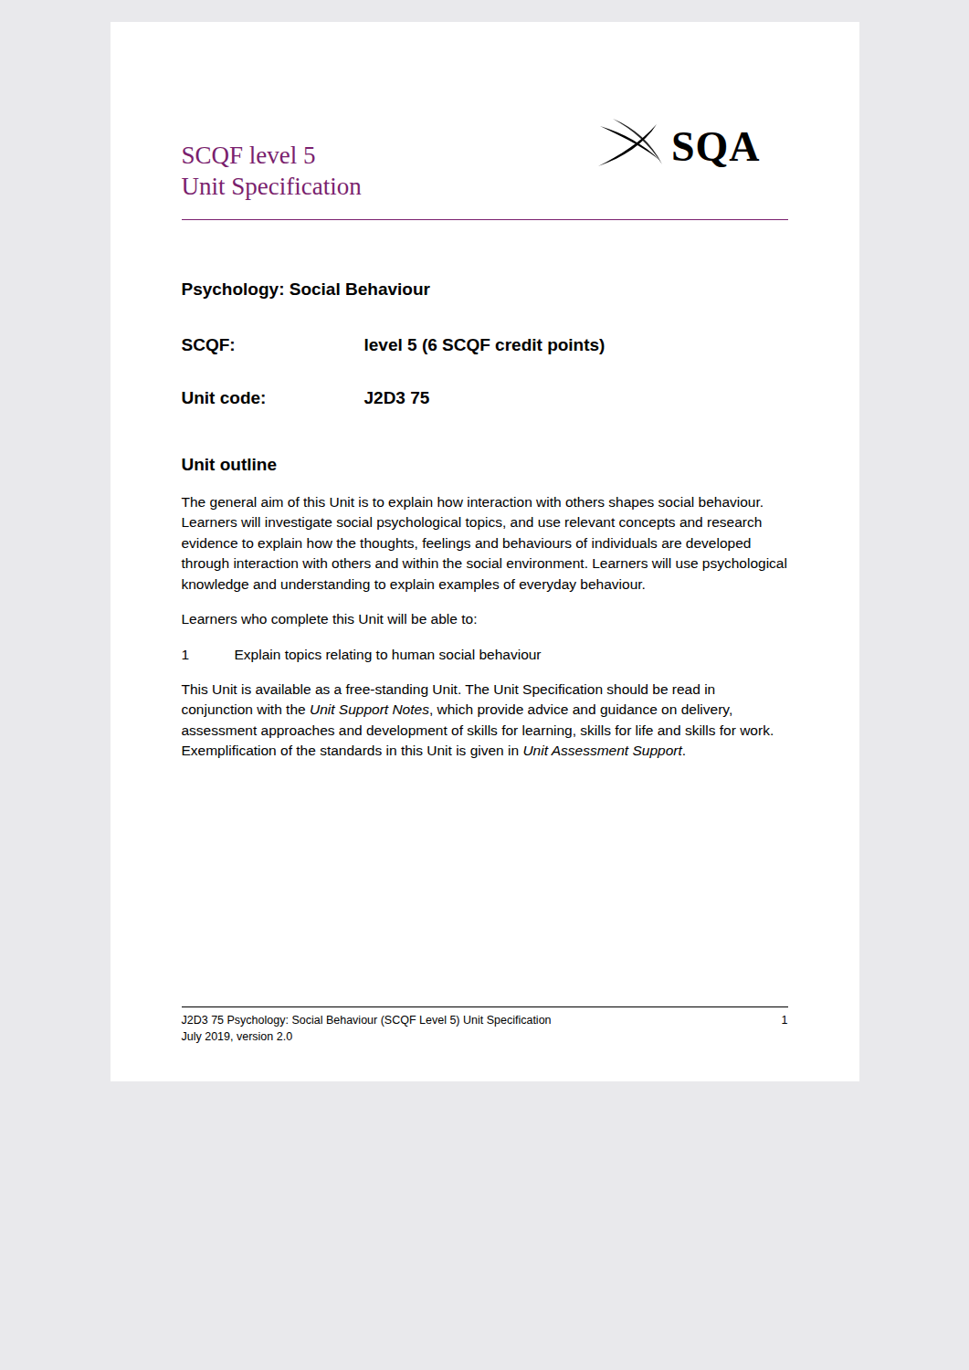SCQF level 5
Unit Specification
SQA
Psychology: Social Behaviour
SCQF: level 5 (6 SCQF credit points)
Unit code: J2D3 75
Unit outline
The general aim of this Unit is to explain how interaction with others shapes social behaviour. Learners will investigate social psychological topics, and use relevant concepts and research evidence to explain how the thoughts, feelings and behaviours of individuals are developed through interaction with others and within the social environment. Learners will use psychological knowledge and understanding to explain examples of everyday behaviour.
Learners who complete this Unit will be able to:
1 Explain topics relating to human social behaviour
This Unit is available as a free-standing Unit. The Unit Specification should be read in conjunction with the Unit Support Notes, which provide advice and guidance on delivery, assessment approaches and development of skills for learning, skills for life and skills for work. Exemplification of the standards in this Unit is given in Unit Assessment Support.
J2D3 75 Psychology: Social Behaviour (SCQF Level 5) Unit Specification
1
July 2019, version 2.0